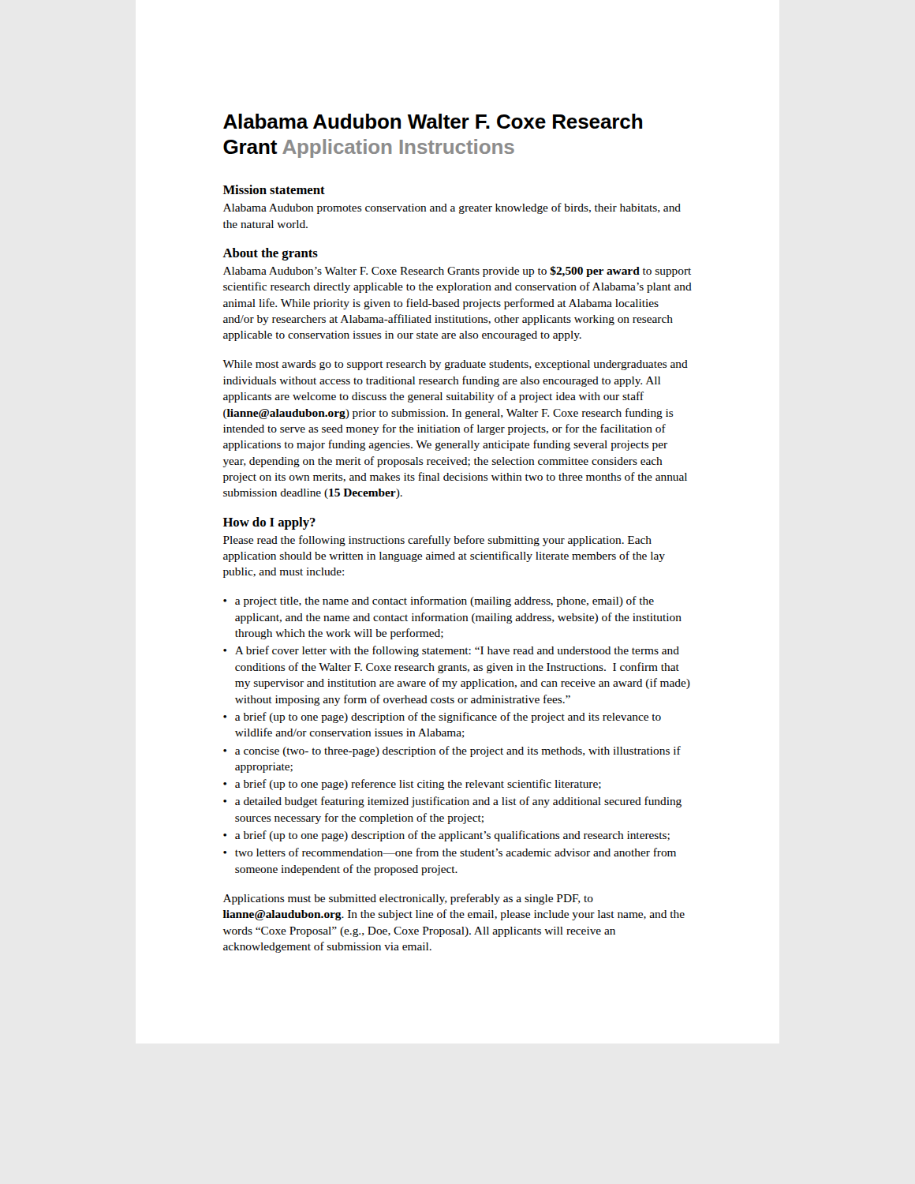Alabama Audubon Walter F. Coxe Research Grant Application Instructions
Mission statement
Alabama Audubon promotes conservation and a greater knowledge of birds, their habitats, and the natural world.
About the grants
Alabama Audubon’s Walter F. Coxe Research Grants provide up to $2,500 per award to support scientific research directly applicable to the exploration and conservation of Alabama’s plant and animal life. While priority is given to field-based projects performed at Alabama localities and/or by researchers at Alabama-affiliated institutions, other applicants working on research applicable to conservation issues in our state are also encouraged to apply.
While most awards go to support research by graduate students, exceptional undergraduates and individuals without access to traditional research funding are also encouraged to apply. All applicants are welcome to discuss the general suitability of a project idea with our staff (lianne@alaudubon.org) prior to submission. In general, Walter F. Coxe research funding is intended to serve as seed money for the initiation of larger projects, or for the facilitation of applications to major funding agencies. We generally anticipate funding several projects per year, depending on the merit of proposals received; the selection committee considers each project on its own merits, and makes its final decisions within two to three months of the annual submission deadline (15 December).
How do I apply?
Please read the following instructions carefully before submitting your application. Each application should be written in language aimed at scientifically literate members of the lay public, and must include:
a project title, the name and contact information (mailing address, phone, email) of the applicant, and the name and contact information (mailing address, website) of the institution through which the work will be performed;
A brief cover letter with the following statement: “I have read and understood the terms and conditions of the Walter F. Coxe research grants, as given in the Instructions. I confirm that my supervisor and institution are aware of my application, and can receive an award (if made) without imposing any form of overhead costs or administrative fees.”
a brief (up to one page) description of the significance of the project and its relevance to wildlife and/or conservation issues in Alabama;
a concise (two- to three-page) description of the project and its methods, with illustrations if appropriate;
a brief (up to one page) reference list citing the relevant scientific literature;
a detailed budget featuring itemized justification and a list of any additional secured funding sources necessary for the completion of the project;
a brief (up to one page) description of the applicant’s qualifications and research interests;
two letters of recommendation—one from the student’s academic advisor and another from someone independent of the proposed project.
Applications must be submitted electronically, preferably as a single PDF, to lianne@alaudubon.org. In the subject line of the email, please include your last name, and the words “Coxe Proposal” (e.g., Doe, Coxe Proposal). All applicants will receive an acknowledgement of submission via email.